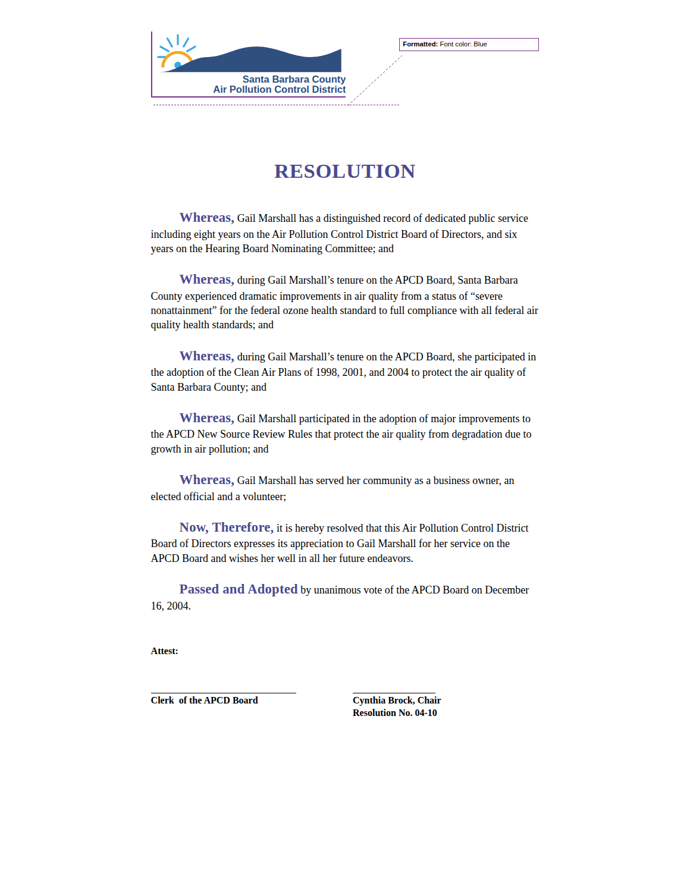Formatted: Font color: Blue
Santa Barbara County Air Pollution Control District
RESOLUTION
Whereas, Gail Marshall has a distinguished record of dedicated public service including eight years on the Air Pollution Control District Board of Directors, and six years on the Hearing Board Nominating Committee; and
Whereas, during Gail Marshall’s tenure on the APCD Board, Santa Barbara County experienced dramatic improvements in air quality from a status of “severe nonattainment” for the federal ozone health standard to full compliance with all federal air quality health standards; and
Whereas, during Gail Marshall’s tenure on the APCD Board, she participated in the adoption of the Clean Air Plans of 1998, 2001, and 2004 to protect the air quality of Santa Barbara County; and
Whereas, Gail Marshall participated in the adoption of major improvements to the APCD New Source Review Rules that protect the air quality from degradation due to growth in air pollution; and
Whereas, Gail Marshall has served her community as a business owner, an elected official and a volunteer;
Now, Therefore, it is hereby resolved that this Air Pollution Control District Board of Directors expresses its appreciation to Gail Marshall for her service on the APCD Board and wishes her well in all her future endeavors.
Passed and Adopted by unanimous vote of the APCD Board on December 16, 2004.
Attest:
| Clerk of the APCD Board | Cynthia Brock, Chair Resolution No. 04-10 |